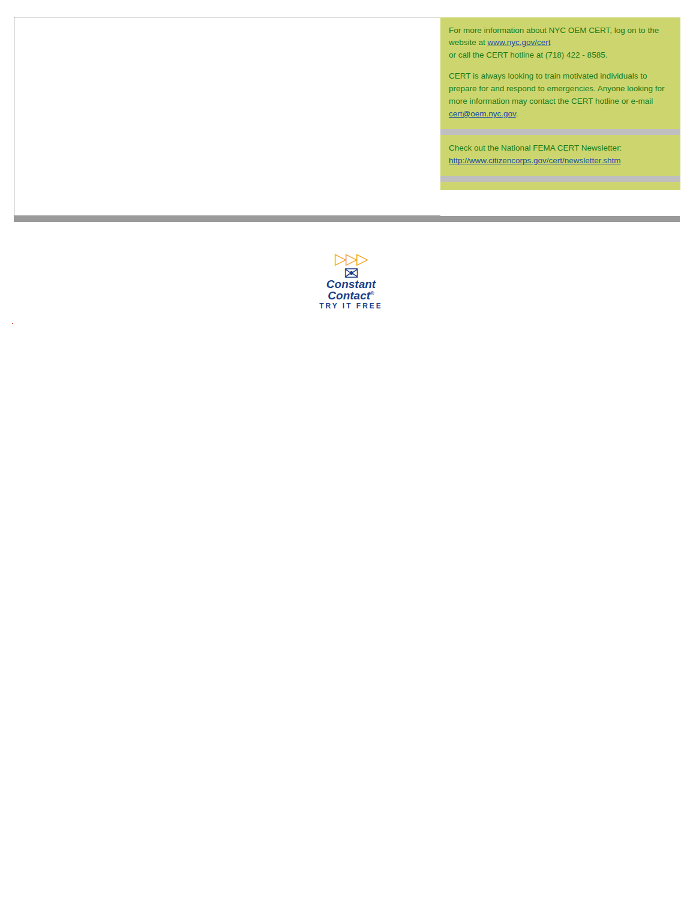| | For more information about NYC OEM CERT, log on to the website at www.nyc.gov/cert or call the CERT hotline at (718) 422 - 8585. CERT is always looking to train motivated individuals to prepare for and respond to emergencies. Anyone looking for more information may contact the CERT hotline or e-mail cert@oem.nyc.gov . Check out the National FEMA CERT Newsletter: http://www.citizencorps.gov/cert/newsletter.shtm |
▷▷▷
✉
Constant Contact®
TRY IT FREE
.